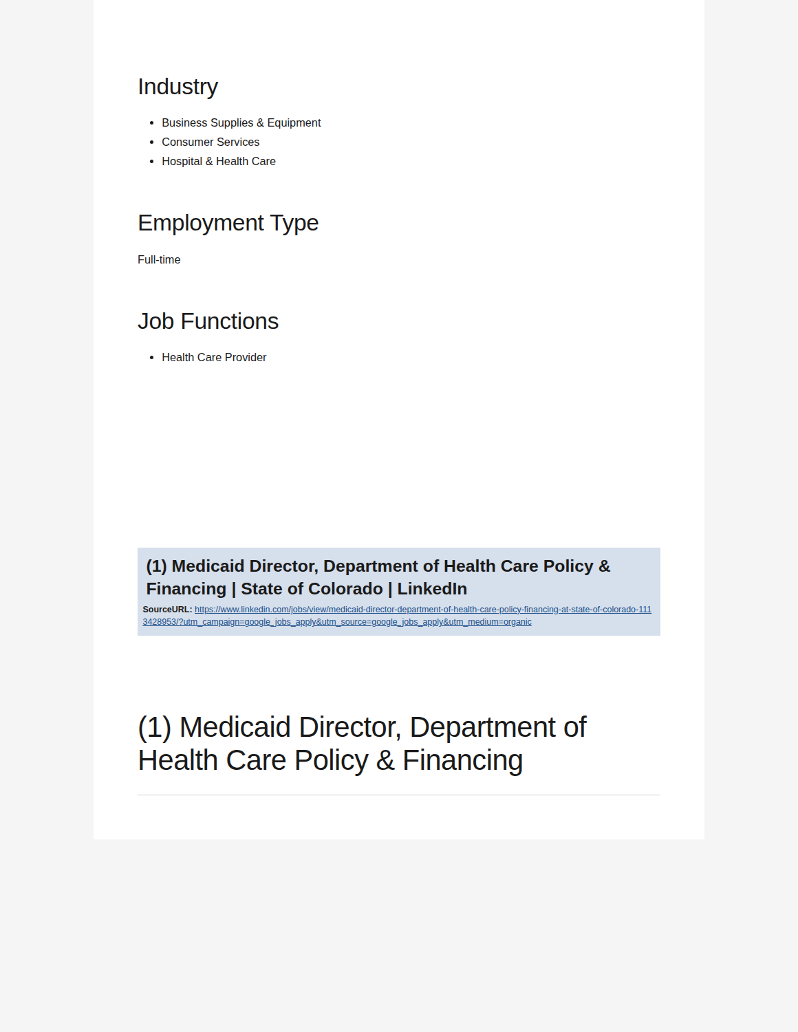Industry
Business Supplies & Equipment
Consumer Services
Hospital & Health Care
Employment Type
Full-time
Job Functions
Health Care Provider
(1) Medicaid Director, Department of Health Care Policy & Financing | State of Colorado | LinkedIn
SourceURL: https://www.linkedin.com/jobs/view/medicaid-director-department-of-health-care-policy-financing-at-state-of-colorado-1113428953/?utm_campaign=google_jobs_apply&utm_source=google_jobs_apply&utm_medium=organic
(1) Medicaid Director, Department of Health Care Policy & Financing